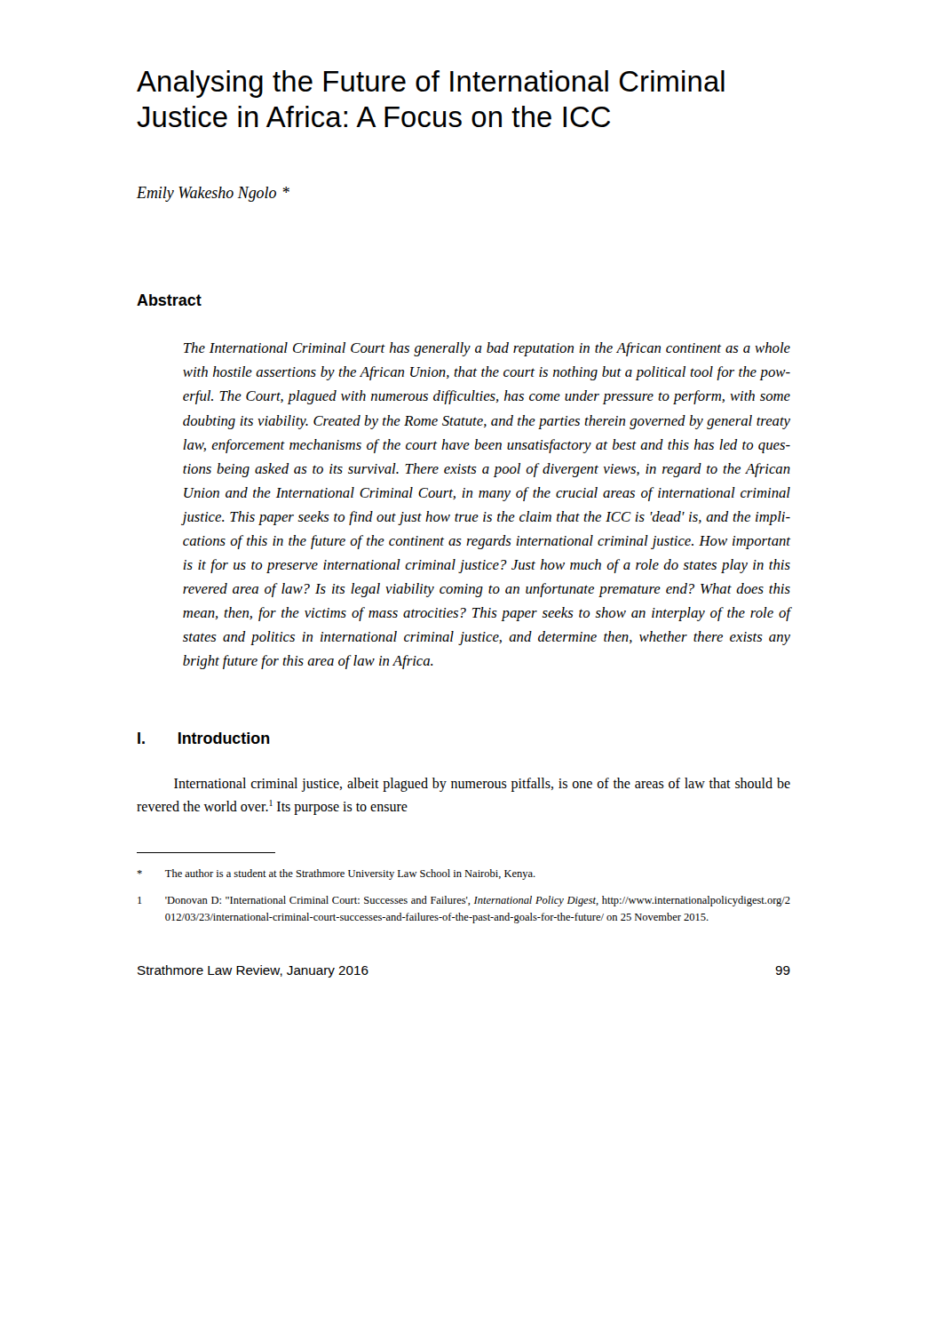Analysing the Future of International Criminal Justice in Africa: A Focus on the ICC
Emily Wakesho Ngolo*
Abstract
The International Criminal Court has generally a bad reputation in the African continent as a whole with hostile assertions by the African Union, that the court is nothing but a political tool for the powerful. The Court, plagued with numerous difficulties, has come under pressure to perform, with some doubting its viability. Created by the Rome Statute, and the parties therein governed by general treaty law, enforcement mechanisms of the court have been unsatisfactory at best and this has led to questions being asked as to its survival. There exists a pool of divergent views, in regard to the African Union and the International Criminal Court, in many of the crucial areas of international criminal justice. This paper seeks to find out just how true is the claim that the ICC is 'dead' is, and the implications of this in the future of the continent as regards international criminal justice. How important is it for us to preserve international criminal justice? Just how much of a role do states play in this revered area of law? Is its legal viability coming to an unfortunate premature end? What does this mean, then, for the victims of mass atrocities? This paper seeks to show an interplay of the role of states and politics in international criminal justice, and determine then, whether there exists any bright future for this area of law in Africa.
I. Introduction
International criminal justice, albeit plagued by numerous pitfalls, is one of the areas of law that should be revered the world over.1 Its purpose is to ensure
*
The author is a student at the Strathmore University Law School in Nairobi, Kenya.
1
'Donovan D: "International Criminal Court: Successes and Failures', International Policy Digest, http://www.internationalpolicydigest.org/2012/03/23/international-criminal-court-successes-and-failures-of-the-past-and-goals-for-the-future/ on 25 November 2015.
Strathmore Law Review, January 2016
99